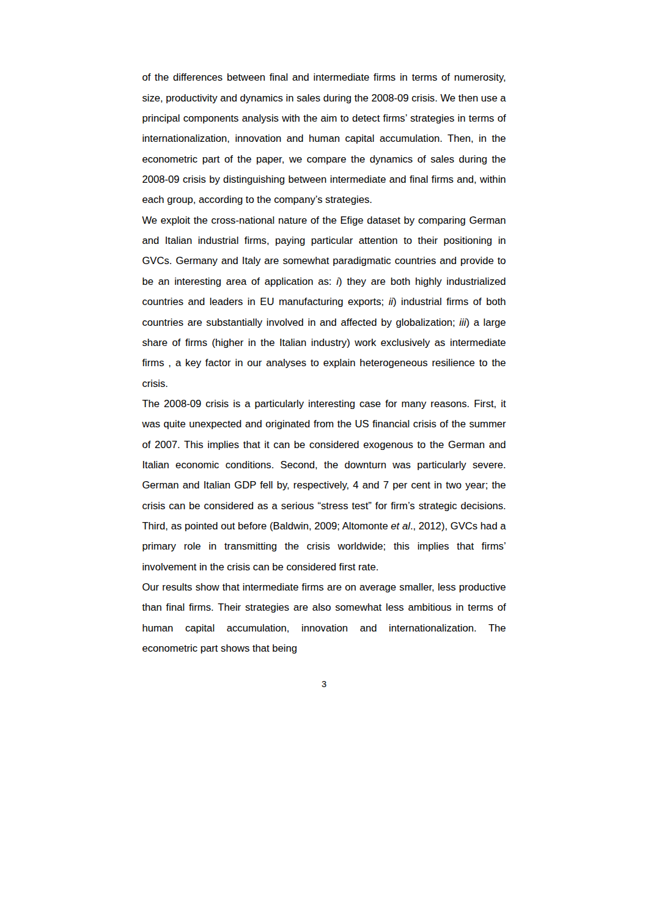of the differences between final and intermediate firms in terms of numerosity, size, productivity and dynamics in sales during the 2008-09 crisis. We then use a principal components analysis with the aim to detect firms’ strategies in terms of internationalization, innovation and human capital accumulation. Then, in the econometric part of the paper, we compare the dynamics of sales during the 2008-09 crisis by distinguishing between intermediate and final firms and, within each group, according to the company’s strategies.
We exploit the cross-national nature of the Efige dataset by comparing German and Italian industrial firms, paying particular attention to their positioning in GVCs. Germany and Italy are somewhat paradigmatic countries and provide to be an interesting area of application as: i) they are both highly industrialized countries and leaders in EU manufacturing exports; ii) industrial firms of both countries are substantially involved in and affected by globalization; iii) a large share of firms (higher in the Italian industry) work exclusively as intermediate firms , a key factor in our analyses to explain heterogeneous resilience to the crisis.
The 2008-09 crisis is a particularly interesting case for many reasons. First, it was quite unexpected and originated from the US financial crisis of the summer of 2007. This implies that it can be considered exogenous to the German and Italian economic conditions. Second, the downturn was particularly severe. German and Italian GDP fell by, respectively, 4 and 7 per cent in two year; the crisis can be considered as a serious “stress test” for firm’s strategic decisions. Third, as pointed out before (Baldwin, 2009; Altomonte et al., 2012), GVCs had a primary role in transmitting the crisis worldwide; this implies that firms’ involvement in the crisis can be considered first rate.
Our results show that intermediate firms are on average smaller, less productive than final firms. Their strategies are also somewhat less ambitious in terms of human capital accumulation, innovation and internationalization. The econometric part shows that being
3